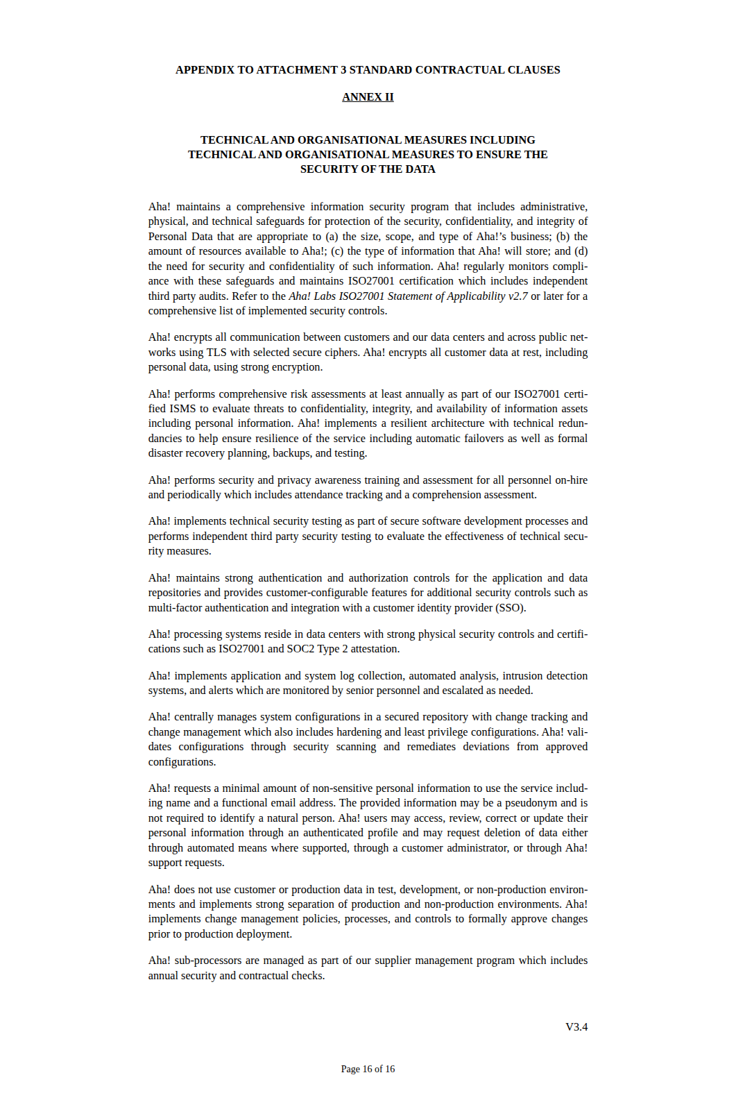APPENDIX TO ATTACHMENT 3 STANDARD CONTRACTUAL CLAUSES
ANNEX II
TECHNICAL AND ORGANISATIONAL MEASURES INCLUDING TECHNICAL AND ORGANISATIONAL MEASURES TO ENSURE THE SECURITY OF THE DATA
Aha! maintains a comprehensive information security program that includes administrative, physical, and technical safeguards for protection of the security, confidentiality, and integrity of Personal Data that are appropriate to (a) the size, scope, and type of Aha!’s business; (b) the amount of resources available to Aha!; (c) the type of information that Aha! will store; and (d) the need for security and confidentiality of such information. Aha! regularly monitors compliance with these safeguards and maintains ISO27001 certification which includes independent third party audits. Refer to the Aha! Labs ISO27001 Statement of Applicability v2.7 or later for a comprehensive list of implemented security controls.
Aha! encrypts all communication between customers and our data centers and across public networks using TLS with selected secure ciphers. Aha! encrypts all customer data at rest, including personal data, using strong encryption.
Aha! performs comprehensive risk assessments at least annually as part of our ISO27001 certified ISMS to evaluate threats to confidentiality, integrity, and availability of information assets including personal information. Aha! implements a resilient architecture with technical redundancies to help ensure resilience of the service including automatic failovers as well as formal disaster recovery planning, backups, and testing.
Aha! performs security and privacy awareness training and assessment for all personnel on-hire and periodically which includes attendance tracking and a comprehension assessment.
Aha! implements technical security testing as part of secure software development processes and performs independent third party security testing to evaluate the effectiveness of technical security measures.
Aha! maintains strong authentication and authorization controls for the application and data repositories and provides customer-configurable features for additional security controls such as multi-factor authentication and integration with a customer identity provider (SSO).
Aha! processing systems reside in data centers with strong physical security controls and certifications such as ISO27001 and SOC2 Type 2 attestation.
Aha! implements application and system log collection, automated analysis, intrusion detection systems, and alerts which are monitored by senior personnel and escalated as needed.
Aha! centrally manages system configurations in a secured repository with change tracking and change management which also includes hardening and least privilege configurations. Aha! validates configurations through security scanning and remediates deviations from approved configurations.
Aha! requests a minimal amount of non-sensitive personal information to use the service including name and a functional email address. The provided information may be a pseudonym and is not required to identify a natural person. Aha! users may access, review, correct or update their personal information through an authenticated profile and may request deletion of data either through automated means where supported, through a customer administrator, or through Aha! support requests.
Aha! does not use customer or production data in test, development, or non-production environments and implements strong separation of production and non-production environments. Aha! implements change management policies, processes, and controls to formally approve changes prior to production deployment.
Aha! sub-processors are managed as part of our supplier management program which includes annual security and contractual checks.
V3.4
Page 16 of 16